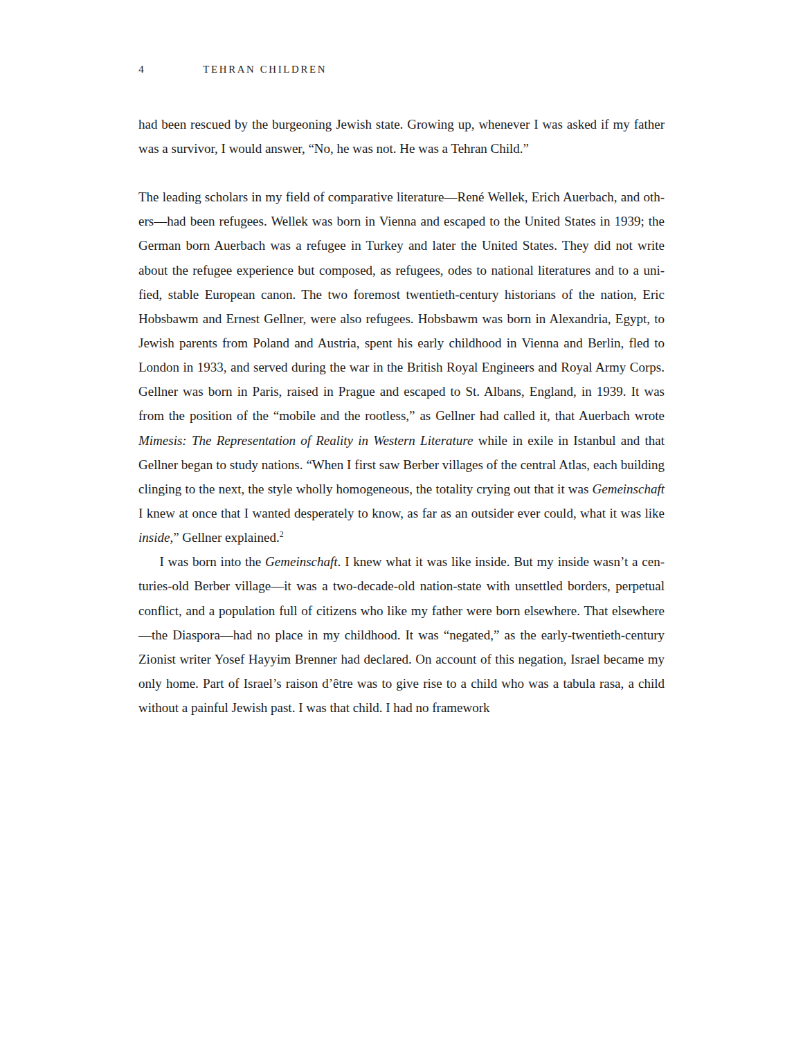4 Tehran Children
had been rescued by the burgeoning Jewish state. Growing up, whenever I was asked if my father was a survivor, I would answer, “No, he was not. He was a Tehran Child.”
The leading scholars in my field of comparative literature—René Wellek, Erich Auerbach, and others—had been refugees. Wellek was born in Vienna and escaped to the United States in 1939; the German born Auerbach was a refugee in Turkey and later the United States. They did not write about the refugee experience but composed, as refugees, odes to national literatures and to a unified, stable European canon. The two foremost twentieth-century historians of the nation, Eric Hobsbawm and Ernest Gellner, were also refugees. Hobsbawm was born in Alexandria, Egypt, to Jewish parents from Poland and Austria, spent his early childhood in Vienna and Berlin, fled to London in 1933, and served during the war in the British Royal Engineers and Royal Army Corps. Gellner was born in Paris, raised in Prague and escaped to St. Albans, England, in 1939. It was from the position of the “mobile and the rootless,” as Gellner had called it, that Auerbach wrote Mimesis: The Representation of Reality in Western Literature while in exile in Istanbul and that Gellner began to study nations. “When I first saw Berber villages of the central Atlas, each building clinging to the next, the style wholly homogeneous, the totality crying out that it was Gemeinschaft I knew at once that I wanted desperately to know, as far as an outsider ever could, what it was like inside,” Gellner explained.2
I was born into the Gemeinschaft. I knew what it was like inside. But my inside wasn’t a centuries-old Berber village—it was a two-decade-old nation-state with unsettled borders, perpetual conflict, and a population full of citizens who like my father were born elsewhere. That elsewhere—the Diaspora—had no place in my childhood. It was “negated,” as the early-twentieth-century Zionist writer Yosef Hayyim Brenner had declared. On account of this negation, Israel became my only home. Part of Israel’s raison d’être was to give rise to a child who was a tabula rasa, a child without a painful Jewish past. I was that child. I had no framework